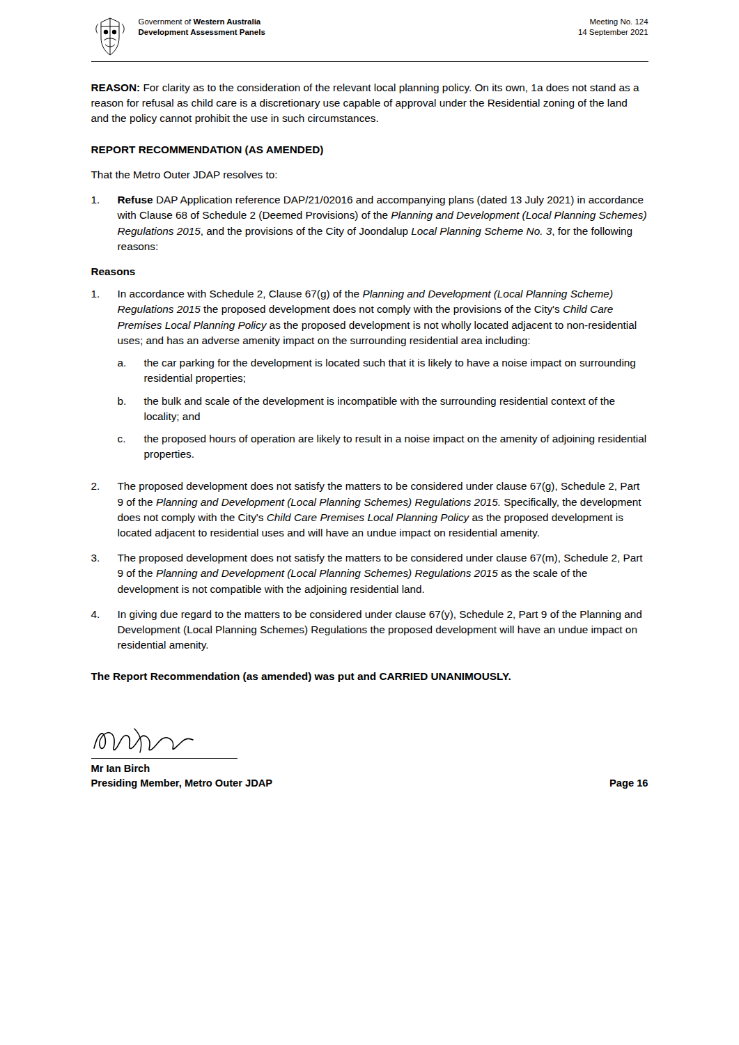Government of Western Australia
Development Assessment Panels
Meeting No. 124
14 September 2021
REASON: For clarity as to the consideration of the relevant local planning policy. On its own, 1a does not stand as a reason for refusal as child care is a discretionary use capable of approval under the Residential zoning of the land and the policy cannot prohibit the use in such circumstances.
REPORT RECOMMENDATION (AS AMENDED)
That the Metro Outer JDAP resolves to:
1. Refuse DAP Application reference DAP/21/02016 and accompanying plans (dated 13 July 2021) in accordance with Clause 68 of Schedule 2 (Deemed Provisions) of the Planning and Development (Local Planning Schemes) Regulations 2015, and the provisions of the City of Joondalup Local Planning Scheme No. 3, for the following reasons:
Reasons
1. In accordance with Schedule 2, Clause 67(g) of the Planning and Development (Local Planning Scheme) Regulations 2015 the proposed development does not comply with the provisions of the City's Child Care Premises Local Planning Policy as the proposed development is not wholly located adjacent to non-residential uses; and has an adverse amenity impact on the surrounding residential area including:
a. the car parking for the development is located such that it is likely to have a noise impact on surrounding residential properties;
b. the bulk and scale of the development is incompatible with the surrounding residential context of the locality; and
c. the proposed hours of operation are likely to result in a noise impact on the amenity of adjoining residential properties.
2. The proposed development does not satisfy the matters to be considered under clause 67(g), Schedule 2, Part 9 of the Planning and Development (Local Planning Schemes) Regulations 2015. Specifically, the development does not comply with the City's Child Care Premises Local Planning Policy as the proposed development is located adjacent to residential uses and will have an undue impact on residential amenity.
3. The proposed development does not satisfy the matters to be considered under clause 67(m), Schedule 2, Part 9 of the Planning and Development (Local Planning Schemes) Regulations 2015 as the scale of the development is not compatible with the adjoining residential land.
4. In giving due regard to the matters to be considered under clause 67(y), Schedule 2, Part 9 of the Planning and Development (Local Planning Schemes) Regulations the proposed development will have an undue impact on residential amenity.
The Report Recommendation (as amended) was put and CARRIED UNANIMOUSLY.
Mr Ian Birch
Presiding Member, Metro Outer JDAP Page 16